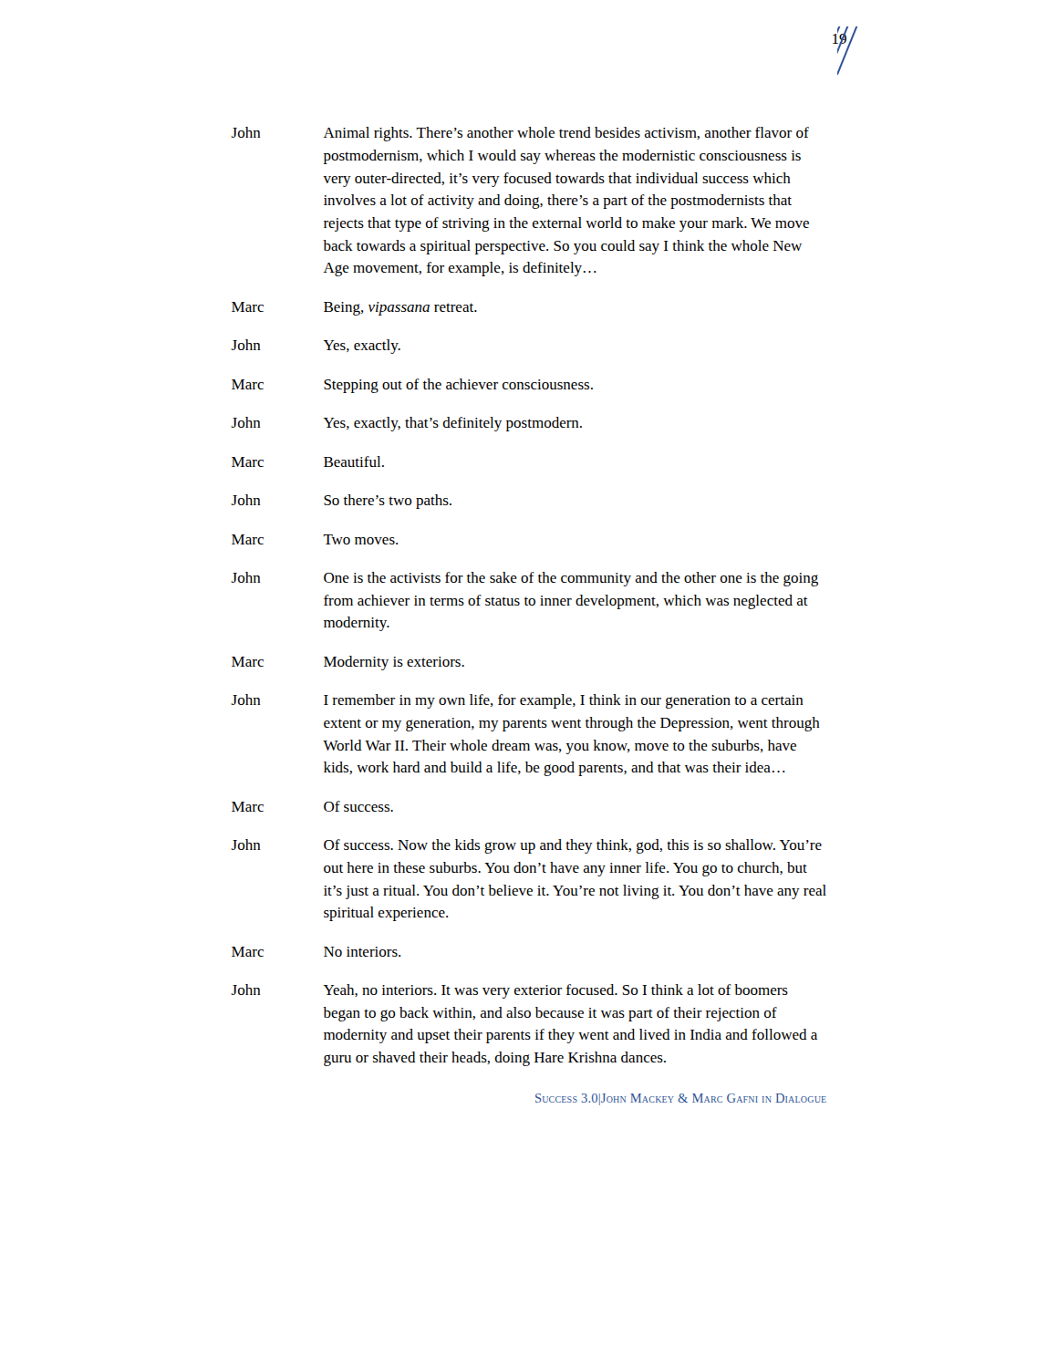19
John
Animal rights. There’s another whole trend besides activism, another flavor of postmodernism, which I would say whereas the modernistic consciousness is very outer-directed, it’s very focused towards that individual success which involves a lot of activity and doing, there’s a part of the postmodernists that rejects that type of striving in the external world to make your mark. We move back towards a spiritual perspective. So you could say I think the whole New Age movement, for example, is definitely…
Marc
Being, vipassana retreat.
John
Yes, exactly.
Marc
Stepping out of the achiever consciousness.
John
Yes, exactly, that’s definitely postmodern.
Marc
Beautiful.
John
So there’s two paths.
Marc
Two moves.
John
One is the activists for the sake of the community and the other one is the going from achiever in terms of status to inner development, which was neglected at modernity.
Marc
Modernity is exteriors.
John
I remember in my own life, for example, I think in our generation to a certain extent or my generation, my parents went through the Depression, went through World War II. Their whole dream was, you know, move to the suburbs, have kids, work hard and build a life, be good parents, and that was their idea…
Marc
Of success.
John
Of success. Now the kids grow up and they think, god, this is so shallow. You’re out here in these suburbs. You don’t have any inner life. You go to church, but it’s just a ritual. You don’t believe it. You’re not living it. You don’t have any real spiritual experience.
Marc
No interiors.
John
Yeah, no interiors. It was very exterior focused. So I think a lot of boomers began to go back within, and also because it was part of their rejection of modernity and upset their parents if they went and lived in India and followed a guru or shaved their heads, doing Hare Krishna dances.
Success 3.0|John Mackey & Marc Gafni in Dialogue